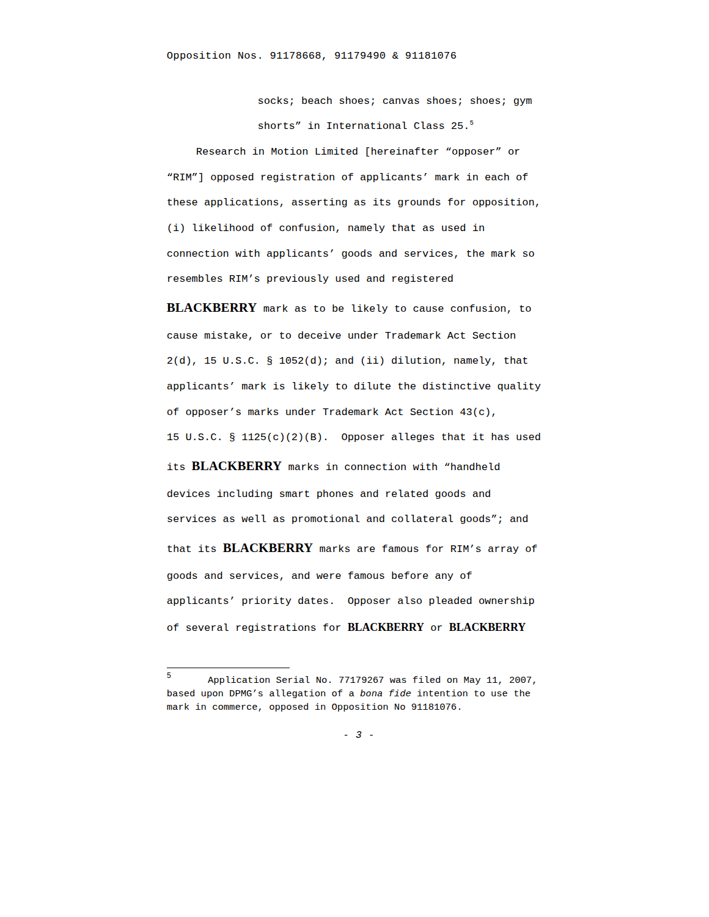Opposition Nos. 91178668, 91179490 & 91181076
socks; beach shoes; canvas shoes; shoes; gym
shorts” in International Class 25.5
Research in Motion Limited [hereinafter “opposer” or
“RIM”] opposed registration of applicants’ mark in each of
these applications, asserting as its grounds for opposition,
(i) likelihood of confusion, namely that as used in
connection with applicants’ goods and services, the mark so
resembles RIM’s previously used and registered
BLACKBERRY mark as to be likely to cause confusion, to
cause mistake, or to deceive under Trademark Act Section
2(d), 15 U.S.C. § 1052(d); and (ii) dilution, namely, that
applicants’ mark is likely to dilute the distinctive quality
of opposer’s marks under Trademark Act Section 43(c),
15 U.S.C. § 1125(c)(2)(B). Opposer alleges that it has used
its BLACKBERRY marks in connection with “handheld
devices including smart phones and related goods and
services as well as promotional and collateral goods”; and
that its BLACKBERRY marks are famous for RIM’s array of
goods and services, and were famous before any of
applicants’ priority dates. Opposer also pleaded ownership
of several registrations for BLACKBERRY or BLACKBERRY
5 Application Serial No. 77179267 was filed on May 11, 2007, based upon DPMG’s allegation of a bona fide intention to use the mark in commerce, opposed in Opposition No 91181076.
- 3 -